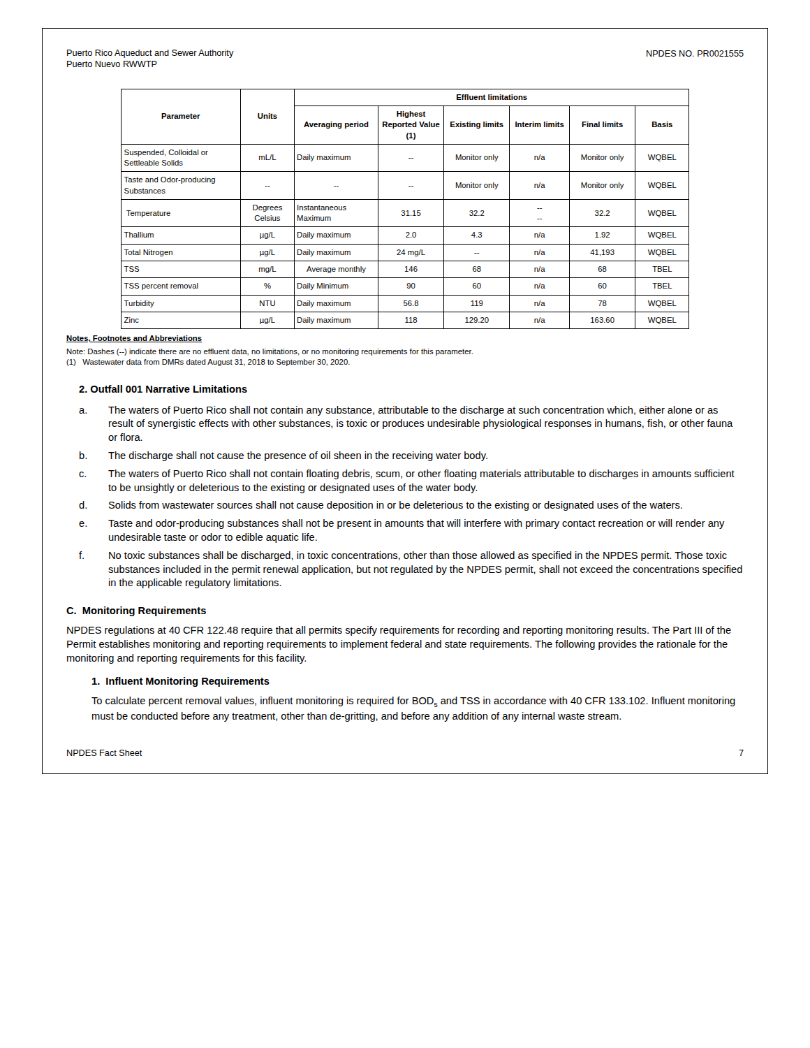Puerto Rico Aqueduct and Sewer Authority
Puerto Nuevo RWWTP
NPDES NO. PR0021555
| Parameter | Units | Effluent limitations |
| --- | --- | --- |
| Averaging period | Highest Reported Value (1) | Existing limits | Interim limits | Final limits | Basis |
| Suspended, Colloidal or Settleable Solids | mL/L | Daily maximum | -- | Monitor only | n/a | Monitor only | WQBEL |
| Taste and Odor-producing Substances | -- | -- | -- | Monitor only | n/a | Monitor only | WQBEL |
| Temperature | Degrees Celsius | Instantaneous Maximum | 31.15 | 32.2 | -- -- | 32.2 | WQBEL |
| Thallium | µg/L | Daily maximum | 2.0 | 4.3 | n/a | 1.92 | WQBEL |
| Total Nitrogen | µg/L | Daily maximum | 24 mg/L | -- | n/a | 41,193 | WQBEL |
| TSS | mg/L | Average monthly | 146 | 68 | n/a | 68 | TBEL |
| TSS percent removal | % | Daily Minimum | 90 | 60 | n/a | 60 | TBEL |
| Turbidity | NTU | Daily maximum | 56.8 | 119 | n/a | 78 | WQBEL |
| Zinc | µg/L | Daily maximum | 118 | 129.20 | n/a | 163.60 | WQBEL |
Notes, Footnotes and Abbreviations
Note: Dashes (--) indicate there are no effluent data, no limitations, or no monitoring requirements for this parameter.
(1) Wastewater data from DMRs dated August 31, 2018 to September 30, 2020.
2. Outfall 001 Narrative Limitations
a. The waters of Puerto Rico shall not contain any substance, attributable to the discharge at such concentration which, either alone or as result of synergistic effects with other substances, is toxic or produces undesirable physiological responses in humans, fish, or other fauna or flora.
b. The discharge shall not cause the presence of oil sheen in the receiving water body.
c. The waters of Puerto Rico shall not contain floating debris, scum, or other floating materials attributable to discharges in amounts sufficient to be unsightly or deleterious to the existing or designated uses of the water body.
d. Solids from wastewater sources shall not cause deposition in or be deleterious to the existing or designated uses of the waters.
e. Taste and odor-producing substances shall not be present in amounts that will interfere with primary contact recreation or will render any undesirable taste or odor to edible aquatic life.
f. No toxic substances shall be discharged, in toxic concentrations, other than those allowed as specified in the NPDES permit. Those toxic substances included in the permit renewal application, but not regulated by the NPDES permit, shall not exceed the concentrations specified in the applicable regulatory limitations.
C. Monitoring Requirements
NPDES regulations at 40 CFR 122.48 require that all permits specify requirements for recording and reporting monitoring results. The Part III of the Permit establishes monitoring and reporting requirements to implement federal and state requirements. The following provides the rationale for the monitoring and reporting requirements for this facility.
1. Influent Monitoring Requirements
To calculate percent removal values, influent monitoring is required for BOD5 and TSS in accordance with 40 CFR 133.102. Influent monitoring must be conducted before any treatment, other than de-gritting, and before any addition of any internal waste stream.
NPDES Fact Sheet
7